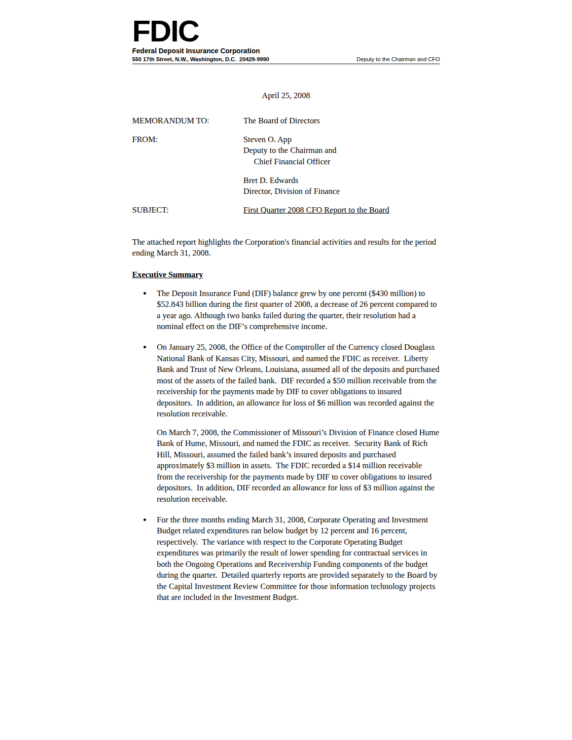FDIC
Federal Deposit Insurance Corporation
550 17th Street, N.W., Washington, D.C. 20429-9990 Deputy to the Chairman and CFO
April 25, 2008
| MEMORANDUM TO: | The Board of Directors |
| FROM: | Steven O. App Deputy to the Chairman and Chief Financial Officer Bret D. Edwards Director, Division of Finance |
| SUBJECT: | First Quarter 2008 CFO Report to the Board |
The attached report highlights the Corporation's financial activities and results for the period ending March 31, 2008.
Executive Summary
The Deposit Insurance Fund (DIF) balance grew by one percent ($430 million) to $52.843 billion during the first quarter of 2008, a decrease of 26 percent compared to a year ago. Although two banks failed during the quarter, their resolution had a nominal effect on the DIF’s comprehensive income.
On January 25, 2008, the Office of the Comptroller of the Currency closed Douglass National Bank of Kansas City, Missouri, and named the FDIC as receiver. Liberty Bank and Trust of New Orleans, Louisiana, assumed all of the deposits and purchased most of the assets of the failed bank. DIF recorded a $50 million receivable from the receivership for the payments made by DIF to cover obligations to insured depositors. In addition, an allowance for loss of $6 million was recorded against the resolution receivable.
On March 7, 2008, the Commissioner of Missouri’s Division of Finance closed Hume Bank of Hume, Missouri, and named the FDIC as receiver. Security Bank of Rich Hill, Missouri, assumed the failed bank’s insured deposits and purchased approximately $3 million in assets. The FDIC recorded a $14 million receivable from the receivership for the payments made by DIF to cover obligations to insured depositors. In addition, DIF recorded an allowance for loss of $3 million against the resolution receivable.
For the three months ending March 31, 2008, Corporate Operating and Investment Budget related expenditures ran below budget by 12 percent and 16 percent, respectively. The variance with respect to the Corporate Operating Budget expenditures was primarily the result of lower spending for contractual services in both the Ongoing Operations and Receivership Funding components of the budget during the quarter. Detailed quarterly reports are provided separately to the Board by the Capital Investment Review Committee for those information technology projects that are included in the Investment Budget.